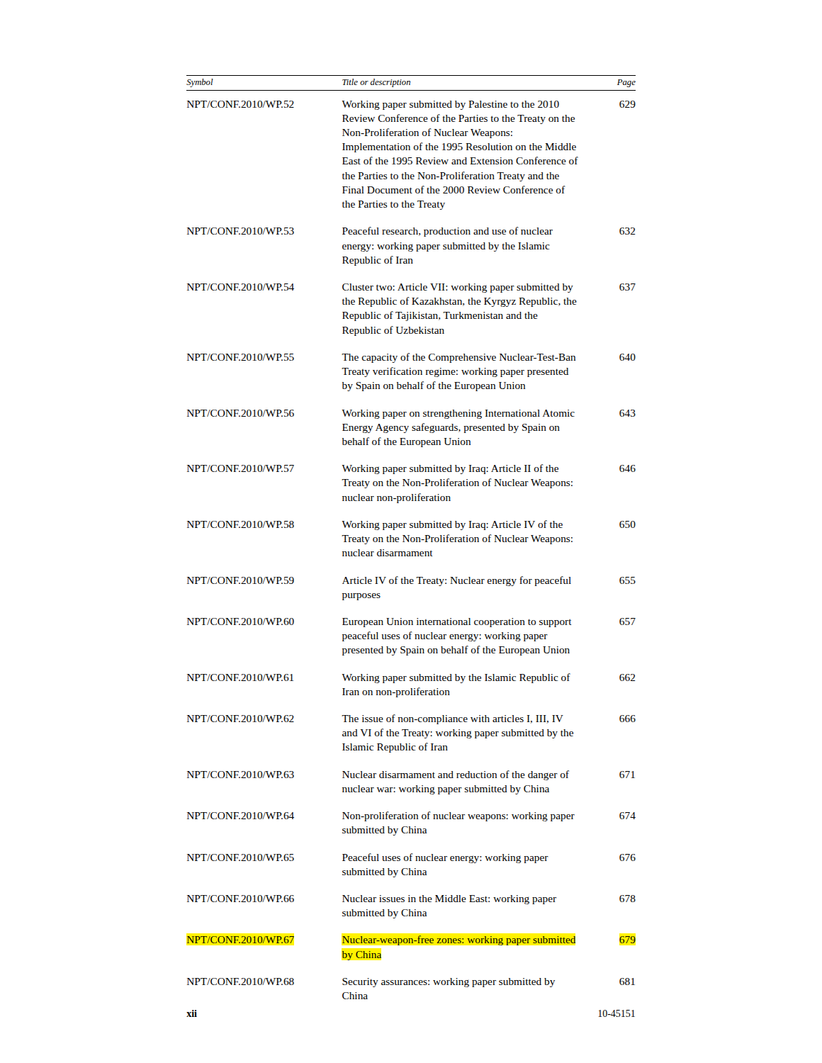| Symbol | Title or description | Page |
| --- | --- | --- |
| NPT/CONF.2010/WP.52 | Working paper submitted by Palestine to the 2010 Review Conference of the Parties to the Treaty on the Non-Proliferation of Nuclear Weapons: Implementation of the 1995 Resolution on the Middle East of the 1995 Review and Extension Conference of the Parties to the Non-Proliferation Treaty and the Final Document of the 2000 Review Conference of the Parties to the Treaty | 629 |
| NPT/CONF.2010/WP.53 | Peaceful research, production and use of nuclear energy: working paper submitted by the Islamic Republic of Iran | 632 |
| NPT/CONF.2010/WP.54 | Cluster two: Article VII: working paper submitted by the Republic of Kazakhstan, the Kyrgyz Republic, the Republic of Tajikistan, Turkmenistan and the Republic of Uzbekistan | 637 |
| NPT/CONF.2010/WP.55 | The capacity of the Comprehensive Nuclear-Test-Ban Treaty verification regime: working paper presented by Spain on behalf of the European Union | 640 |
| NPT/CONF.2010/WP.56 | Working paper on strengthening International Atomic Energy Agency safeguards, presented by Spain on behalf of the European Union | 643 |
| NPT/CONF.2010/WP.57 | Working paper submitted by Iraq: Article II of the Treaty on the Non-Proliferation of Nuclear Weapons: nuclear non-proliferation | 646 |
| NPT/CONF.2010/WP.58 | Working paper submitted by Iraq: Article IV of the Treaty on the Non-Proliferation of Nuclear Weapons: nuclear disarmament | 650 |
| NPT/CONF.2010/WP.59 | Article IV of the Treaty: Nuclear energy for peaceful purposes | 655 |
| NPT/CONF.2010/WP.60 | European Union international cooperation to support peaceful uses of nuclear energy: working paper presented by Spain on behalf of the European Union | 657 |
| NPT/CONF.2010/WP.61 | Working paper submitted by the Islamic Republic of Iran on non-proliferation | 662 |
| NPT/CONF.2010/WP.62 | The issue of non-compliance with articles I, III, IV and VI of the Treaty: working paper submitted by the Islamic Republic of Iran | 666 |
| NPT/CONF.2010/WP.63 | Nuclear disarmament and reduction of the danger of nuclear war: working paper submitted by China | 671 |
| NPT/CONF.2010/WP.64 | Non-proliferation of nuclear weapons: working paper submitted by China | 674 |
| NPT/CONF.2010/WP.65 | Peaceful uses of nuclear energy: working paper submitted by China | 676 |
| NPT/CONF.2010/WP.66 | Nuclear issues in the Middle East: working paper submitted by China | 678 |
| NPT/CONF.2010/WP.67 | Nuclear-weapon-free zones: working paper submitted by China | 679 |
| NPT/CONF.2010/WP.68 | Security assurances: working paper submitted by China | 681 |
xii 10-45151